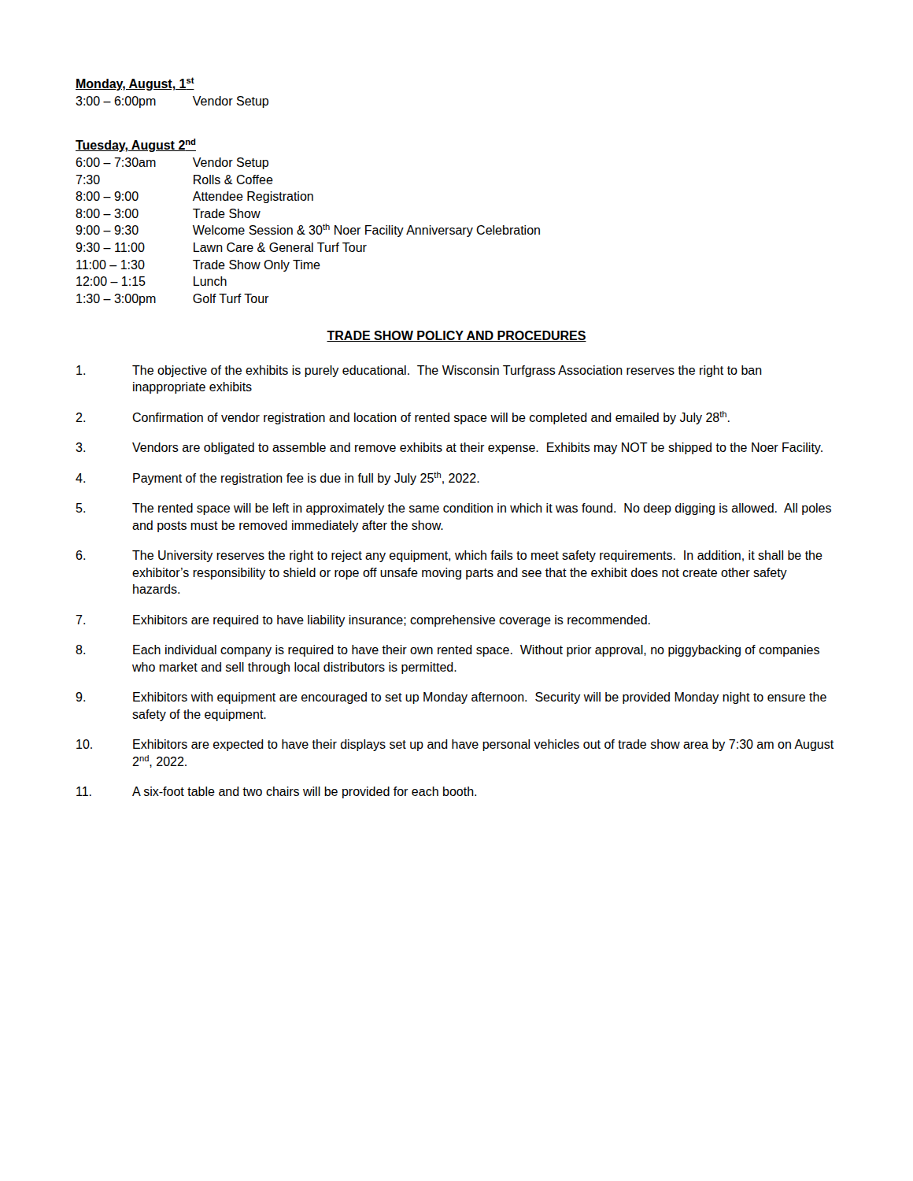Monday, August, 1st
| 3:00 – 6:00pm | Vendor Setup |
Tuesday, August 2nd
| 6:00 – 7:30am | Vendor Setup |
| 7:30 | Rolls & Coffee |
| 8:00 – 9:00 | Attendee Registration |
| 8:00 – 3:00 | Trade Show |
| 9:00 – 9:30 | Welcome Session & 30 th Noer Facility Anniversary Celebration |
| 9:30 – 11:00 | Lawn Care & General Turf Tour |
| 11:00 – 1:30 | Trade Show Only Time |
| 12:00 – 1:15 | Lunch |
| 1:30 – 3:00pm | Golf Turf Tour |
TRADE SHOW POLICY AND PROCEDURES
1. The objective of the exhibits is purely educational. The Wisconsin Turfgrass Association reserves the right to ban inappropriate exhibits
2. Confirmation of vendor registration and location of rented space will be completed and emailed by July 28th.
3. Vendors are obligated to assemble and remove exhibits at their expense. Exhibits may NOT be shipped to the Noer Facility.
4. Payment of the registration fee is due in full by July 25th, 2022.
5. The rented space will be left in approximately the same condition in which it was found. No deep digging is allowed. All poles and posts must be removed immediately after the show.
6. The University reserves the right to reject any equipment, which fails to meet safety requirements. In addition, it shall be the exhibitor’s responsibility to shield or rope off unsafe moving parts and see that the exhibit does not create other safety hazards.
7. Exhibitors are required to have liability insurance; comprehensive coverage is recommended.
8. Each individual company is required to have their own rented space. Without prior approval, no piggybacking of companies who market and sell through local distributors is permitted.
9. Exhibitors with equipment are encouraged to set up Monday afternoon. Security will be provided Monday night to ensure the safety of the equipment.
10. Exhibitors are expected to have their displays set up and have personal vehicles out of trade show area by 7:30 am on August 2nd, 2022.
11. A six-foot table and two chairs will be provided for each booth.